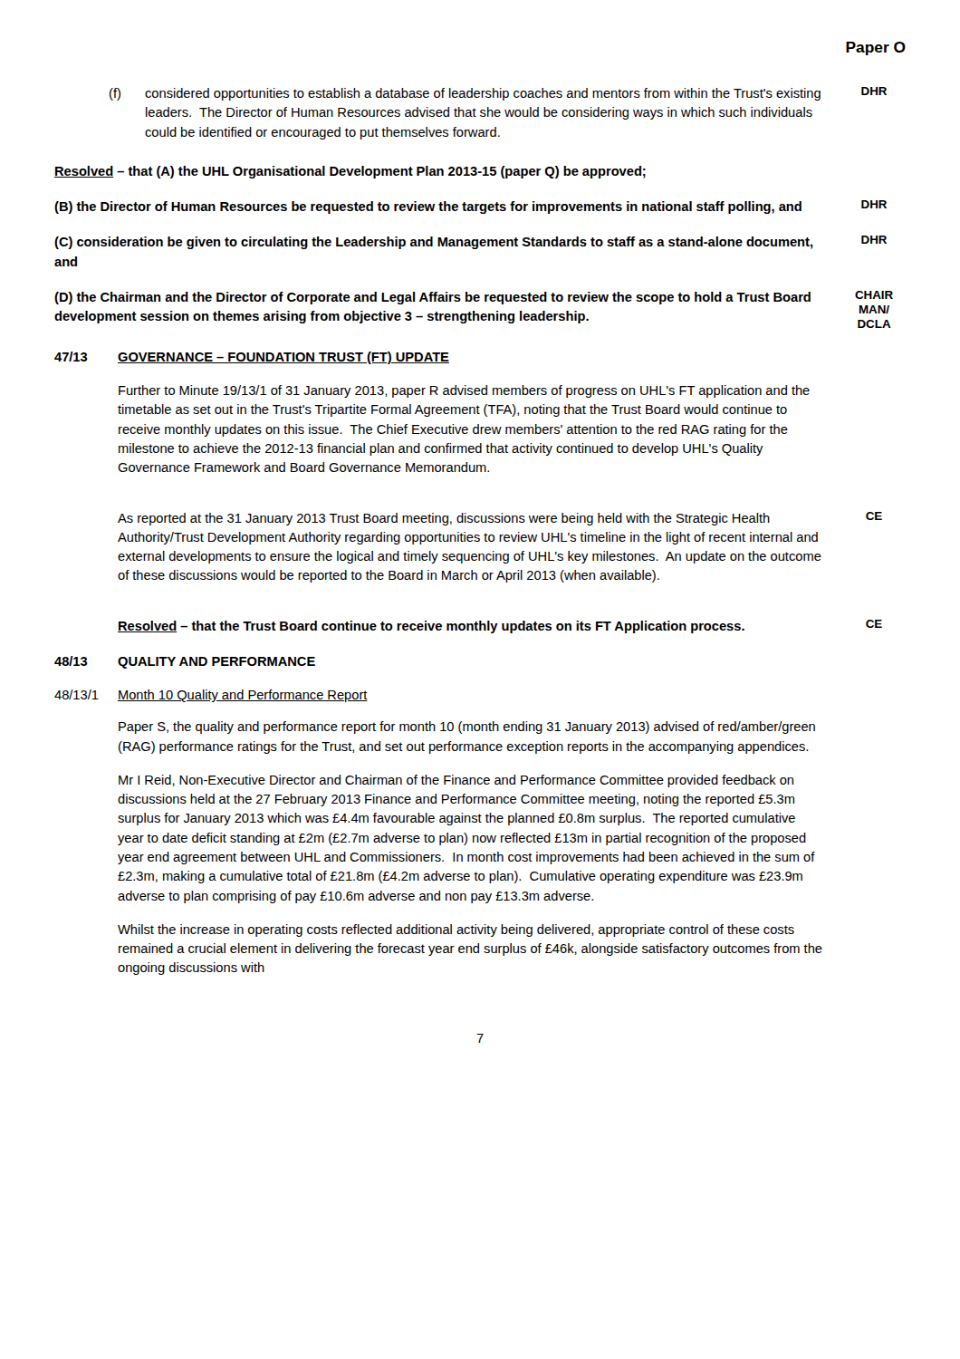Paper O
(f)
considered opportunities to establish a database of leadership coaches and mentors from within the Trust's existing leaders. The Director of Human Resources advised that she would be considering ways in which such individuals could be identified or encouraged to put themselves forward.
DHR
Resolved – that (A) the UHL Organisational Development Plan 2013-15 (paper Q) be approved;
(B) the Director of Human Resources be requested to review the targets for improvements in national staff polling, and
DHR
(C) consideration be given to circulating the Leadership and Management Standards to staff as a stand-alone document, and
DHR
(D) the Chairman and the Director of Corporate and Legal Affairs be requested to review the scope to hold a Trust Board development session on themes arising from objective 3 – strengthening leadership.
CHAIR
MAN/
DCLA
47/13
GOVERNANCE – FOUNDATION TRUST (FT) UPDATE
Further to Minute 19/13/1 of 31 January 2013, paper R advised members of progress on UHL's FT application and the timetable as set out in the Trust's Tripartite Formal Agreement (TFA), noting that the Trust Board would continue to receive monthly updates on this issue. The Chief Executive drew members' attention to the red RAG rating for the milestone to achieve the 2012-13 financial plan and confirmed that activity continued to develop UHL's Quality Governance Framework and Board Governance Memorandum.
As reported at the 31 January 2013 Trust Board meeting, discussions were being held with the Strategic Health Authority/Trust Development Authority regarding opportunities to review UHL's timeline in the light of recent internal and external developments to ensure the logical and timely sequencing of UHL's key milestones. An update on the outcome of these discussions would be reported to the Board in March or April 2013 (when available).
CE
Resolved – that the Trust Board continue to receive monthly updates on its FT Application process.
CE
48/13
QUALITY AND PERFORMANCE
48/13/1
Month 10 Quality and Performance Report
Paper S, the quality and performance report for month 10 (month ending 31 January 2013) advised of red/amber/green (RAG) performance ratings for the Trust, and set out performance exception reports in the accompanying appendices.
Mr I Reid, Non-Executive Director and Chairman of the Finance and Performance Committee provided feedback on discussions held at the 27 February 2013 Finance and Performance Committee meeting, noting the reported £5.3m surplus for January 2013 which was £4.4m favourable against the planned £0.8m surplus. The reported cumulative year to date deficit standing at £2m (£2.7m adverse to plan) now reflected £13m in partial recognition of the proposed year end agreement between UHL and Commissioners. In month cost improvements had been achieved in the sum of £2.3m, making a cumulative total of £21.8m (£4.2m adverse to plan). Cumulative operating expenditure was £23.9m adverse to plan comprising of pay £10.6m adverse and non pay £13.3m adverse.
Whilst the increase in operating costs reflected additional activity being delivered, appropriate control of these costs remained a crucial element in delivering the forecast year end surplus of £46k, alongside satisfactory outcomes from the ongoing discussions with
7